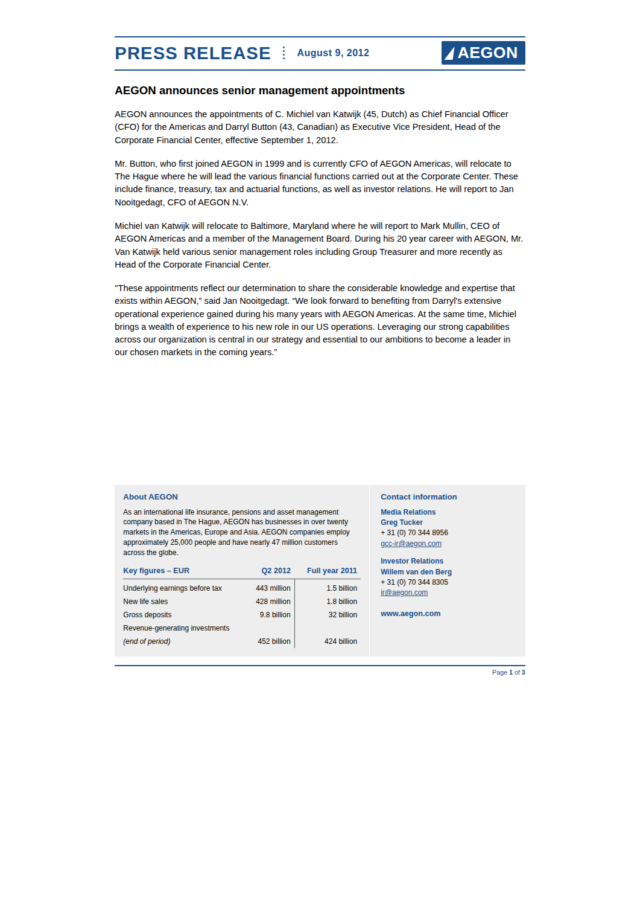PRESS RELEASE August 9, 2012
AEGON
AEGON announces senior management appointments
AEGON announces the appointments of C. Michiel van Katwijk (45, Dutch) as Chief Financial Officer (CFO) for the Americas and Darryl Button (43, Canadian) as Executive Vice President, Head of the Corporate Financial Center, effective September 1, 2012.
Mr. Button, who first joined AEGON in 1999 and is currently CFO of AEGON Americas, will relocate to The Hague where he will lead the various financial functions carried out at the Corporate Center. These include finance, treasury, tax and actuarial functions, as well as investor relations. He will report to Jan Nooitgedagt, CFO of AEGON N.V.
Michiel van Katwijk will relocate to Baltimore, Maryland where he will report to Mark Mullin, CEO of AEGON Americas and a member of the Management Board. During his 20 year career with AEGON, Mr. Van Katwijk held various senior management roles including Group Treasurer and more recently as Head of the Corporate Financial Center.
"These appointments reflect our determination to share the considerable knowledge and expertise that exists within AEGON,” said Jan Nooitgedagt. “We look forward to benefiting from Darryl's extensive operational experience gained during his many years with AEGON Americas. At the same time, Michiel brings a wealth of experience to his new role in our US operations. Leveraging our strong capabilities across our organization is central in our strategy and essential to our ambitions to become a leader in our chosen markets in the coming years.”
About AEGON
As an international life insurance, pensions and asset management company based in The Hague, AEGON has businesses in over twenty markets in the Americas, Europe and Asia. AEGON companies employ approximately 25,000 people and have nearly 47 million customers across the globe.
| Key figures – EUR | Q2 2012 | Full year 2011 |
| --- | --- | --- |
| Underlying earnings before tax | 443 million | 1.5 billion |
| New life sales | 428 million | 1.8 billion |
| Gross deposits | 9.8 billion | 32 billion |
| Revenue-generating investments | | |
| (end of period) | 452 billion | 424 billion |
Contact information
Media Relations
Greg Tucker
+ 31 (0) 70 344 8956
gcc-ir@aegon.com
Investor Relations
Willem van den Berg
+ 31 (0) 70 344 8305
ir@aegon.com
www.aegon.com
Page 1 of 3